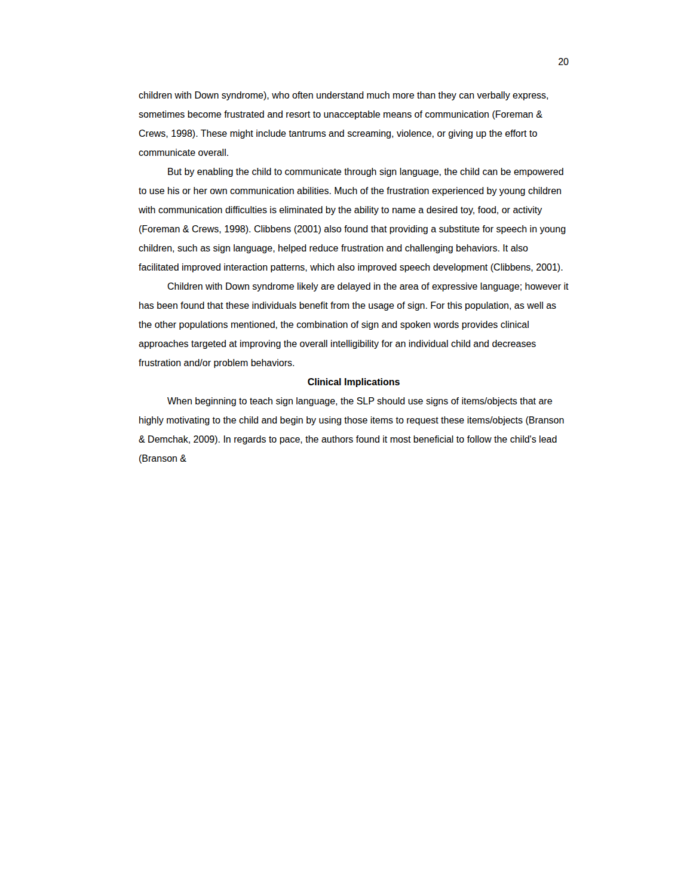20
children with Down syndrome), who often understand much more than they can verbally express, sometimes become frustrated and resort to unacceptable means of communication (Foreman & Crews, 1998). These might include tantrums and screaming, violence, or giving up the effort to communicate overall.
But by enabling the child to communicate through sign language, the child can be empowered to use his or her own communication abilities. Much of the frustration experienced by young children with communication difficulties is eliminated by the ability to name a desired toy, food, or activity (Foreman & Crews, 1998). Clibbens (2001) also found that providing a substitute for speech in young children, such as sign language, helped reduce frustration and challenging behaviors. It also facilitated improved interaction patterns, which also improved speech development (Clibbens, 2001).
Children with Down syndrome likely are delayed in the area of expressive language; however it has been found that these individuals benefit from the usage of sign. For this population, as well as the other populations mentioned, the combination of sign and spoken words provides clinical approaches targeted at improving the overall intelligibility for an individual child and decreases frustration and/or problem behaviors.
Clinical Implications
When beginning to teach sign language, the SLP should use signs of items/objects that are highly motivating to the child and begin by using those items to request these items/objects (Branson & Demchak, 2009). In regards to pace, the authors found it most beneficial to follow the child's lead (Branson &